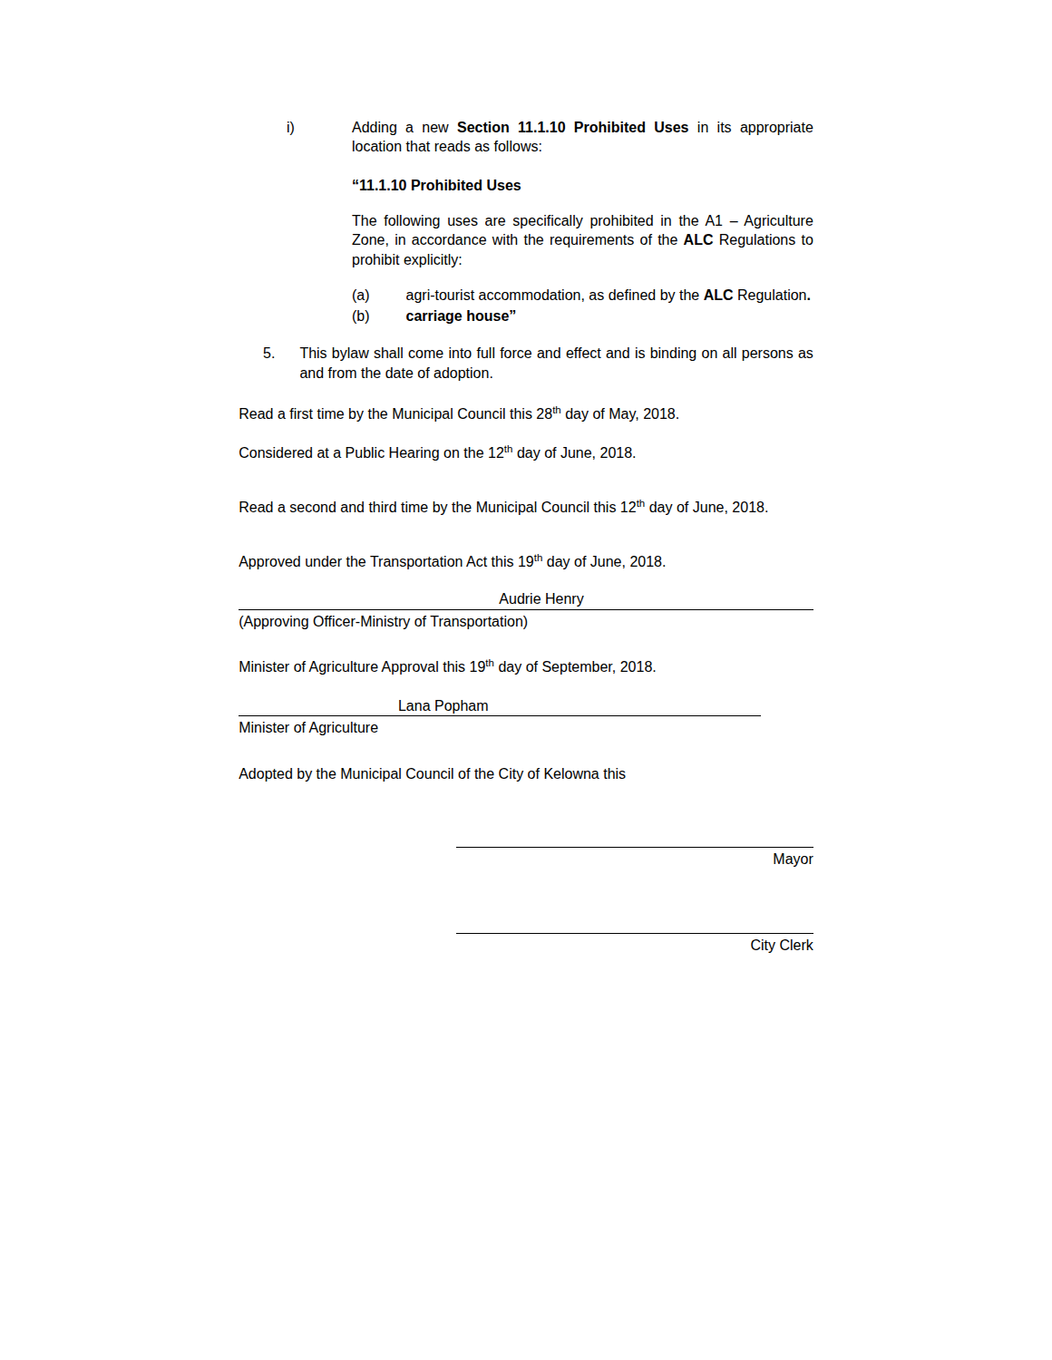i)
Adding a new Section 11.1.10 Prohibited Uses in its appropriate location that reads as follows:
“11.1.10 Prohibited Uses
The following uses are specifically prohibited in the A1 – Agriculture Zone, in accordance with the requirements of the ALC Regulations to prohibit explicitly:
(a) agri-tourist accommodation, as defined by the ALC Regulation.
(b) carriage house”
5.
This bylaw shall come into full force and effect and is binding on all persons as and from the date of adoption.
Read a first time by the Municipal Council this 28th day of May, 2018.
Considered at a Public Hearing on the 12th day of June, 2018.
Read a second and third time by the Municipal Council this 12th day of June, 2018.
Approved under the Transportation Act this 19th day of June, 2018.
Audrie Henry
(Approving Officer-Ministry of Transportation)
Minister of Agriculture Approval this 19th day of September, 2018.
Lana Popham
Minister of Agriculture
Adopted by the Municipal Council of the City of Kelowna this
Mayor
City Clerk